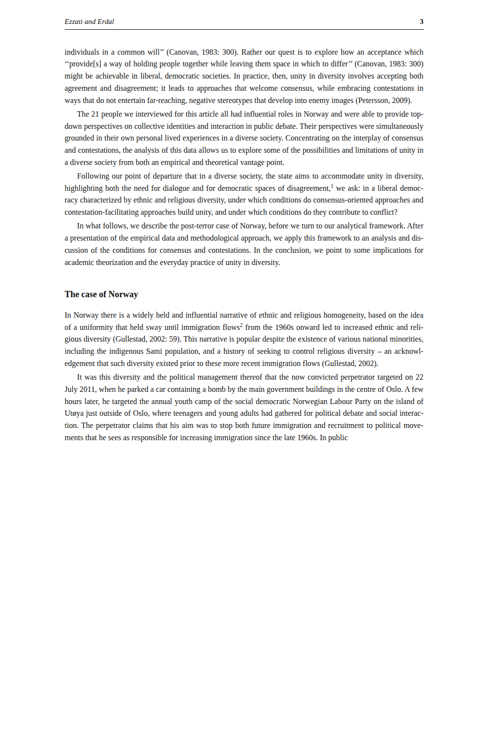Ezzati and Erdal 3
individuals in a common will’’ (Canovan, 1983: 300). Rather our quest is to explore how an acceptance which ‘‘provide[s] a way of holding people together while leaving them space in which to differ’’ (Canovan, 1983: 300) might be achievable in liberal, democratic societies. In practice, then, unity in diversity involves accepting both agreement and disagreement; it leads to approaches that welcome consensus, while embracing contestations in ways that do not entertain far-reaching, negative stereotypes that develop into enemy images (Petersson, 2009).
The 21 people we interviewed for this article all had influential roles in Norway and were able to provide top-down perspectives on collective identities and interaction in public debate. Their perspectives were simultaneously grounded in their own personal lived experiences in a diverse society. Concentrating on the interplay of consensus and contestations, the analysis of this data allows us to explore some of the possibilities and limitations of unity in a diverse society from both an empirical and theoretical vantage point.
Following our point of departure that in a diverse society, the state aims to accommodate unity in diversity, highlighting both the need for dialogue and for democratic spaces of disagreement,1 we ask: in a liberal democracy characterized by ethnic and religious diversity, under which conditions do consensus-oriented approaches and contestation-facilitating approaches build unity, and under which conditions do they contribute to conflict?
In what follows, we describe the post-terror case of Norway, before we turn to our analytical framework. After a presentation of the empirical data and methodological approach, we apply this framework to an analysis and discussion of the conditions for consensus and contestations. In the conclusion, we point to some implications for academic theorization and the everyday practice of unity in diversity.
The case of Norway
In Norway there is a widely held and influential narrative of ethnic and religious homogeneity, based on the idea of a uniformity that held sway until immigration flows2 from the 1960s onward led to increased ethnic and religious diversity (Gullestad, 2002: 59). This narrative is popular despite the existence of various national minorities, including the indigenous Sami population, and a history of seeking to control religious diversity – an acknowledgement that such diversity existed prior to these more recent immigration flows (Gullestad, 2002).
It was this diversity and the political management thereof that the now convicted perpetrator targeted on 22 July 2011, when he parked a car containing a bomb by the main government buildings in the centre of Oslo. A few hours later, he targeted the annual youth camp of the social democratic Norwegian Labour Party on the island of Utøya just outside of Oslo, where teenagers and young adults had gathered for political debate and social interaction. The perpetrator claims that his aim was to stop both future immigration and recruitment to political movements that he sees as responsible for increasing immigration since the late 1960s. In public